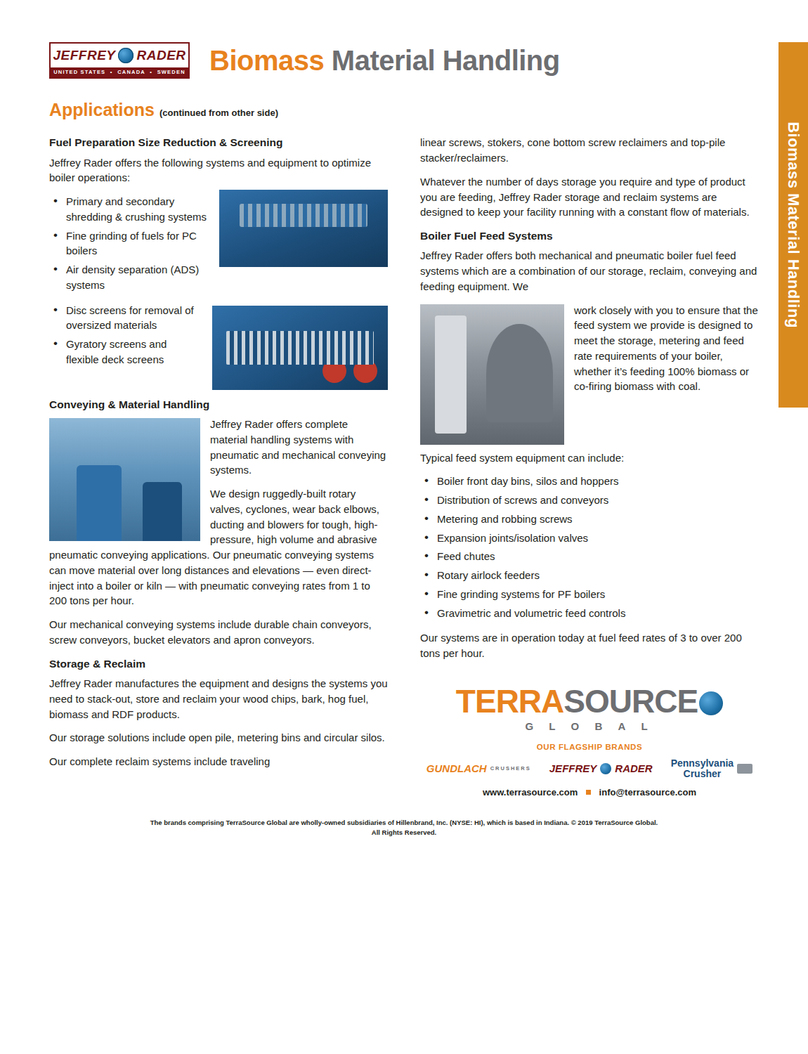Biomass Material Handling
JEFFREY RADER
UNITED STATES • CANADA • SWEDEN
Biomass Material Handling
Applications (continued from other side)
Fuel Preparation Size Reduction & Screening
Jeffrey Rader offers the following systems and equipment to optimize boiler operations:
Primary and secondary shredding & crushing systems
Fine grinding of fuels for PC boilers
Air density separation (ADS) systems
Disc screens for removal of oversized materials
Gyratory screens and flexible deck screens
Conveying & Material Handling
Jeffrey Rader offers complete material handling systems with pneumatic and mechanical conveying systems.
We design ruggedly-built rotary valves, cyclones, wear back elbows, ducting and blowers for tough, high-pressure, high volume and abrasive pneumatic conveying applications. Our pneumatic conveying systems can move material over long distances and elevations — even direct-inject into a boiler or kiln — with pneumatic conveying rates from 1 to 200 tons per hour.
Our mechanical conveying systems include durable chain conveyors, screw conveyors, bucket elevators and apron conveyors.
Storage & Reclaim
Jeffrey Rader manufactures the equipment and designs the systems you need to stack-out, store and reclaim your wood chips, bark, hog fuel, biomass and RDF products.
Our storage solutions include open pile, metering bins and circular silos.
Our complete reclaim systems include traveling
linear screws, stokers, cone bottom screw reclaimers and top-pile stacker/reclaimers.
Whatever the number of days storage you require and type of product you are feeding, Jeffrey Rader storage and reclaim systems are designed to keep your facility running with a constant flow of materials.
Boiler Fuel Feed Systems
Jeffrey Rader offers both mechanical and pneumatic boiler fuel feed systems which are a combination of our storage, reclaim, conveying and feeding equipment. We
work closely with you to ensure that the feed system we provide is designed to meet the storage, metering and feed rate requirements of your boiler, whether it’s feeding 100% biomass or co-firing biomass with coal.
Typical feed system equipment can include:
Boiler front day bins, silos and hoppers
Distribution of screws and conveyors
Metering and robbing screws
Expansion joints/isolation valves
Feed chutes
Rotary airlock feeders
Fine grinding systems for PF boilers
Gravimetric and volumetric feed controls
Our systems are in operation today at fuel feed rates of 3 to over 200 tons per hour.
TERRA SOURCE
G L O B A L
OUR FLAGSHIP BRANDS
GUNDLACH CRUSHERS
JEFFREY RADER
Pennsylvania
Crusher
www.terrasource.com info@terrasource.com
The brands comprising TerraSource Global are wholly-owned subsidiaries of Hillenbrand, Inc. (NYSE: HI), which is based in Indiana. © 2019 TerraSource Global.
All Rights Reserved.